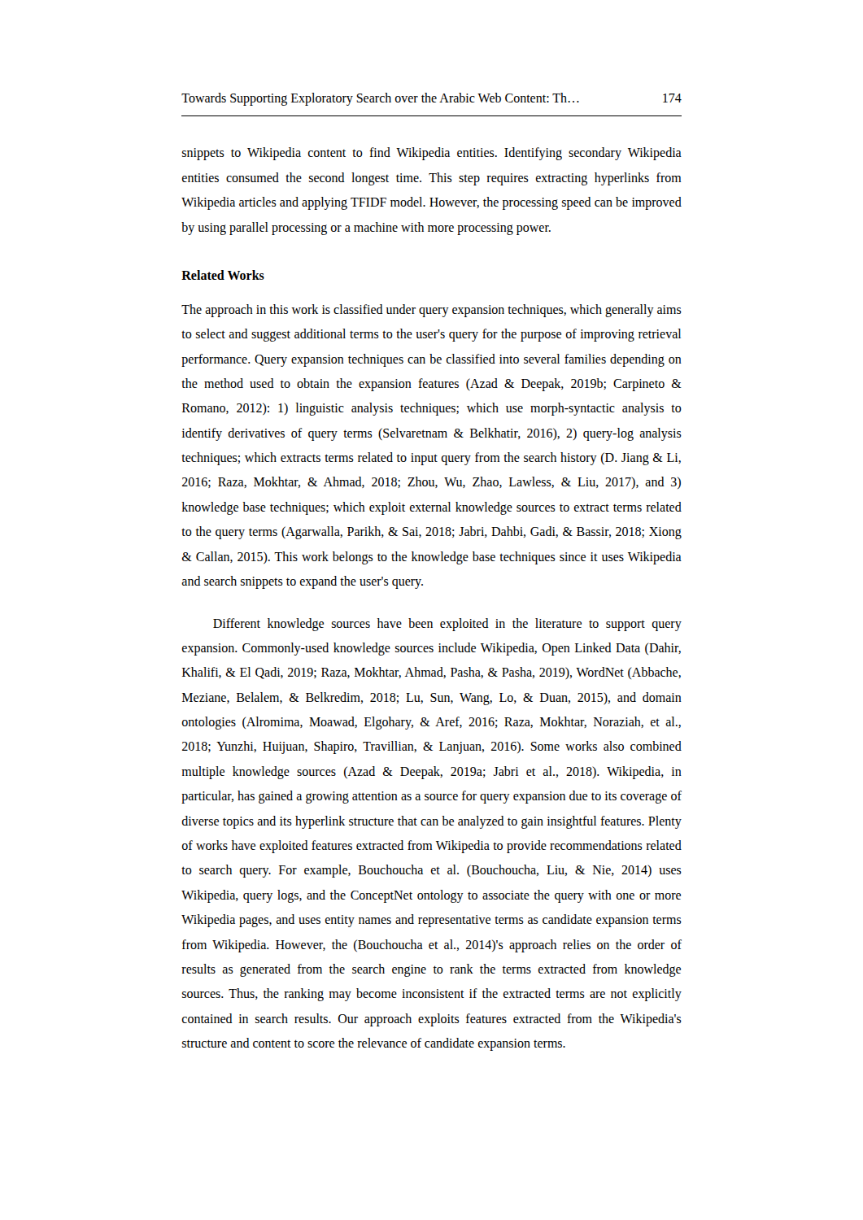Towards Supporting Exploratory Search over the Arabic Web Content: The … 174
snippets to Wikipedia content to find Wikipedia entities. Identifying secondary Wikipedia entities consumed the second longest time. This step requires extracting hyperlinks from Wikipedia articles and applying TFIDF model. However, the processing speed can be improved by using parallel processing or a machine with more processing power.
Related Works
The approach in this work is classified under query expansion techniques, which generally aims to select and suggest additional terms to the user's query for the purpose of improving retrieval performance. Query expansion techniques can be classified into several families depending on the method used to obtain the expansion features (Azad & Deepak, 2019b; Carpineto & Romano, 2012): 1) linguistic analysis techniques; which use morph-syntactic analysis to identify derivatives of query terms (Selvaretnam & Belkhatir, 2016), 2) query-log analysis techniques; which extracts terms related to input query from the search history (D. Jiang & Li, 2016; Raza, Mokhtar, & Ahmad, 2018; Zhou, Wu, Zhao, Lawless, & Liu, 2017), and 3) knowledge base techniques; which exploit external knowledge sources to extract terms related to the query terms (Agarwalla, Parikh, & Sai, 2018; Jabri, Dahbi, Gadi, & Bassir, 2018; Xiong & Callan, 2015). This work belongs to the knowledge base techniques since it uses Wikipedia and search snippets to expand the user's query.
Different knowledge sources have been exploited in the literature to support query expansion. Commonly-used knowledge sources include Wikipedia, Open Linked Data (Dahir, Khalifi, & El Qadi, 2019; Raza, Mokhtar, Ahmad, Pasha, & Pasha, 2019), WordNet (Abbache, Meziane, Belalem, & Belkredim, 2018; Lu, Sun, Wang, Lo, & Duan, 2015), and domain ontologies (Alromima, Moawad, Elgohary, & Aref, 2016; Raza, Mokhtar, Noraziah, et al., 2018; Yunzhi, Huijuan, Shapiro, Travillian, & Lanjuan, 2016). Some works also combined multiple knowledge sources (Azad & Deepak, 2019a; Jabri et al., 2018). Wikipedia, in particular, has gained a growing attention as a source for query expansion due to its coverage of diverse topics and its hyperlink structure that can be analyzed to gain insightful features. Plenty of works have exploited features extracted from Wikipedia to provide recommendations related to search query. For example, Bouchoucha et al. (Bouchoucha, Liu, & Nie, 2014) uses Wikipedia, query logs, and the ConceptNet ontology to associate the query with one or more Wikipedia pages, and uses entity names and representative terms as candidate expansion terms from Wikipedia. However, the (Bouchoucha et al., 2014)'s approach relies on the order of results as generated from the search engine to rank the terms extracted from knowledge sources. Thus, the ranking may become inconsistent if the extracted terms are not explicitly contained in search results. Our approach exploits features extracted from the Wikipedia's structure and content to score the relevance of candidate expansion terms.